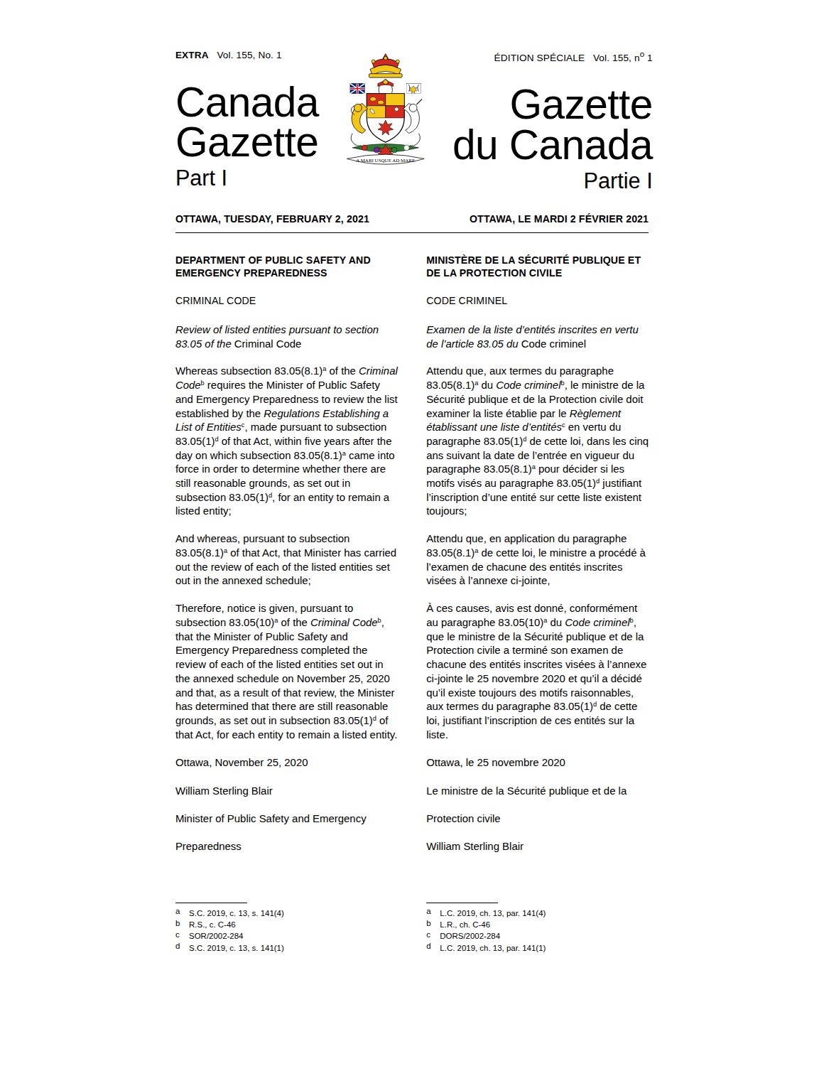EXTRA Vol. 155, No. 1
Canada
Gazette Part I
A MARI USQUE AD MARE
ÉDITION SPÉCIALE Vol. 155, no 1
Gazette
du Canada Partie I
OTTAWA, TUESDAY, FEBRUARY 2, 2021
OTTAWA, LE MARDI 2 FÉVRIER 2021
Department of Public Safety and Emergency Preparedness
Criminal Code
Review of listed entities pursuant to section 83.05 of the Criminal Code
Whereas subsection 83.05(8.1)a of the Criminal Codeb requires the Minister of Public Safety and Emergency Preparedness to review the list established by the Regulations Establishing a List of Entitiesc, made pursuant to subsection 83.05(1)d of that Act, within five years after the day on which subsection 83.05(8.1)a came into force in order to determine whether there are still reasonable grounds, as set out in subsection 83.05(1)d, for an entity to remain a listed entity;
And whereas, pursuant to subsection 83.05(8.1)a of that Act, that Minister has carried out the review of each of the listed entities set out in the annexed schedule;
Therefore, notice is given, pursuant to subsection 83.05(10)a of the Criminal Codeb, that the Minister of Public Safety and Emergency Preparedness completed the review of each of the listed entities set out in the annexed schedule on November 25, 2020 and that, as a result of that review, the Minister has determined that there are still reasonable grounds, as set out in subsection 83.05(1)d of that Act, for each entity to remain a listed entity.
Ottawa, November 25, 2020
William Sterling Blair
Minister of Public Safety and Emergency
Preparedness
Ministère de la Sécurité publique et de la Protection civile
Code criminel
Examen de la liste d’entités inscrites en vertu de l’article 83.05 du Code criminel
Attendu que, aux termes du paragraphe 83.05(8.1)a du Code criminelb, le ministre de la Sécurité publique et de la Protection civile doit examiner la liste établie par le Règlement établissant une liste d’entitésc en vertu du paragraphe 83.05(1)d de cette loi, dans les cinq ans suivant la date de l’entrée en vigueur du paragraphe 83.05(8.1)a pour décider si les motifs visés au paragraphe 83.05(1)d justifiant l’inscription d’une entité sur cette liste existent toujours;
Attendu que, en application du paragraphe 83.05(8.1)a de cette loi, le ministre a procédé à l’examen de chacune des entités inscrites visées à l’annexe ci-jointe,
À ces causes, avis est donné, conformément au paragraphe 83.05(10)a du Code criminelb, que le ministre de la Sécurité publique et de la Protection civile a terminé son examen de chacune des entités inscrites visées à l’annexe ci-jointe le 25 novembre 2020 et qu’il a décidé qu’il existe toujours des motifs raisonnables, aux termes du paragraphe 83.05(1)d de cette loi, justifiant l’inscription de ces entités sur la liste.
Ottawa, le 25 novembre 2020
Le ministre de la Sécurité publique et de la
Protection civile
William Sterling Blair
a
S.C. 2019, c. 13, s. 141(4)
b
R.S., c. C-46
c
SOR/2002-284
d
S.C. 2019, c. 13, s. 141(1)
a
L.C. 2019, ch. 13, par. 141(4)
b
L.R., ch. C-46
c
DORS/2002-284
d
L.C. 2019, ch. 13, par. 141(1)